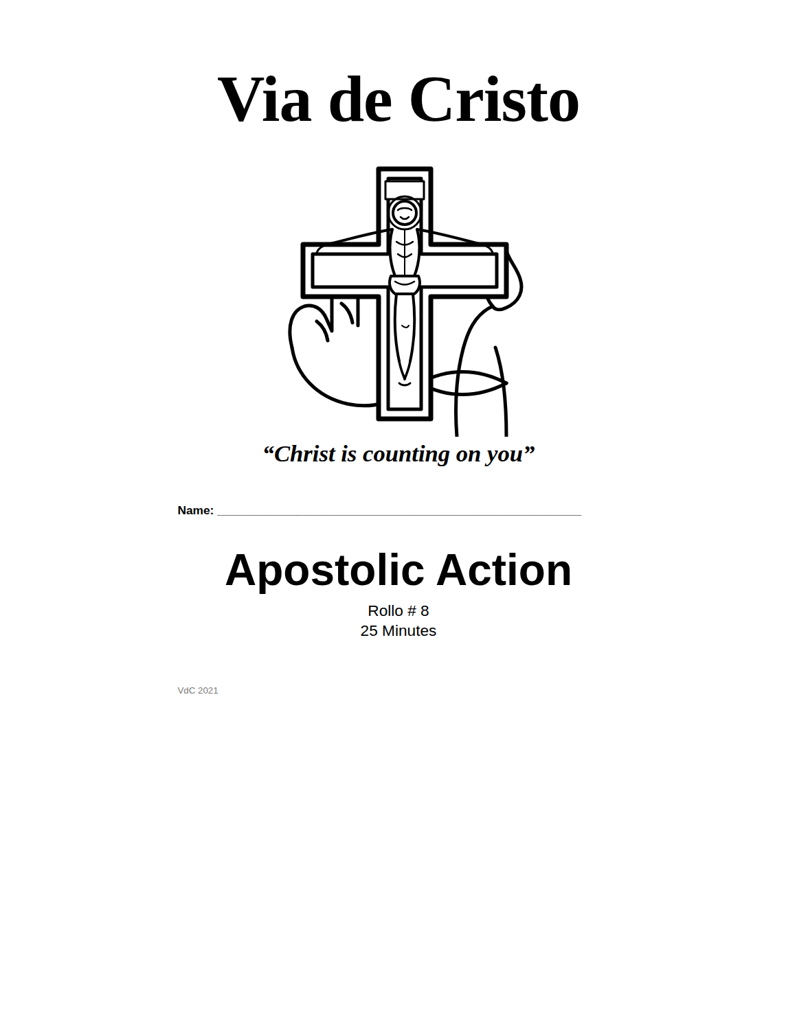Via de Cristo
“Christ is counting on you”
Name: _______________________________________________________
Apostolic Action
Rollo # 8
25 Minutes
VdC 2021